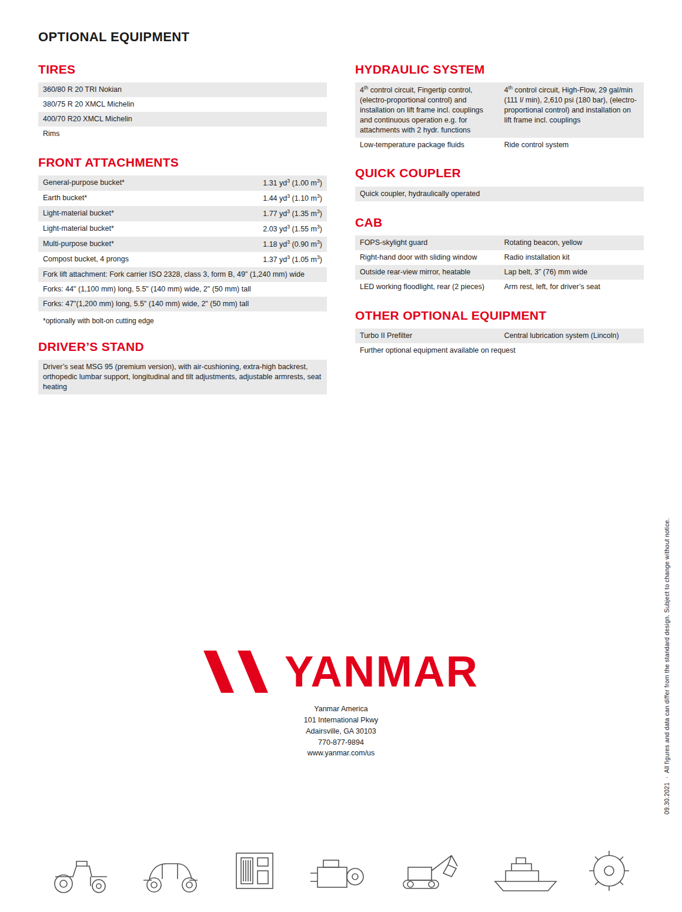OPTIONAL EQUIPMENT
TIRES
| 360/80 R 20 TRI Nokian |
| 380/75 R 20 XMCL Michelin |
| 400/70 R20 XMCL Michelin |
| Rims |
FRONT ATTACHMENTS
| General-purpose bucket* | 1.31 yd 3 (1.00 m 3 ) |
| Earth bucket* | 1.44 yd 3 (1.10 m 3 ) |
| Light-material bucket* | 1.77 yd 3 (1.35 m 3 ) |
| Light-material bucket* | 2.03 yd 3 (1.55 m 3 ) |
| Multi-purpose bucket* | 1.18 yd 3 (0.90 m 3 ) |
| Compost bucket, 4 prongs | 1.37 yd 3 (1.05 m 3 ) |
| Fork lift attachment: Fork carrier ISO 2328, class 3, form B, 49" (1,240 mm) wide |
| Forks: 44" (1,100 mm) long, 5.5" (140 mm) wide, 2" (50 mm) tall |
| Forks: 47"(1,200 mm) long, 5.5" (140 mm) wide, 2" (50 mm) tall |
*optionally with bolt-on cutting edge
DRIVER’S STAND
| Driver’s seat MSG 95 (premium version), with air-cushioning, extra-high backrest, orthopedic lumbar support, longitudinal and tilt adjustments, adjustable armrests, seat heating |
HYDRAULIC SYSTEM
| 4 th control circuit, Fingertip control, (electro-proportional control) and installation on lift frame incl. couplings and continuous operation e.g. for attachments with 2 hydr. functions | 4 th control circuit, High-Flow, 29 gal/min (111 l/ min), 2,610 psi (180 bar), (electro-proportional control) and installation on lift frame incl. couplings |
| Low-temperature package fluids | Ride control system |
QUICK COUPLER
| Quick coupler, hydraulically operated |
CAB
| FOPS-skylight guard | Rotating beacon, yellow |
| Right-hand door with sliding window | Radio installation kit |
| Outside rear-view mirror, heatable | Lap belt, 3” (76) mm wide |
| LED working floodlight, rear (2 pieces) | Arm rest, left, for driver’s seat |
OTHER OPTIONAL EQUIPMENT
| Turbo II Prefilter | Central lubrication system (Lincoln) |
| Further optional equipment available on request |
YANMAR
Yanmar America
101 International Pkwy
Adairsville, GA 30103
770-877-9894
www.yanmar.com/us
09.30.2021 · All figures and data can differ from the standard design. Subject to change without notice.